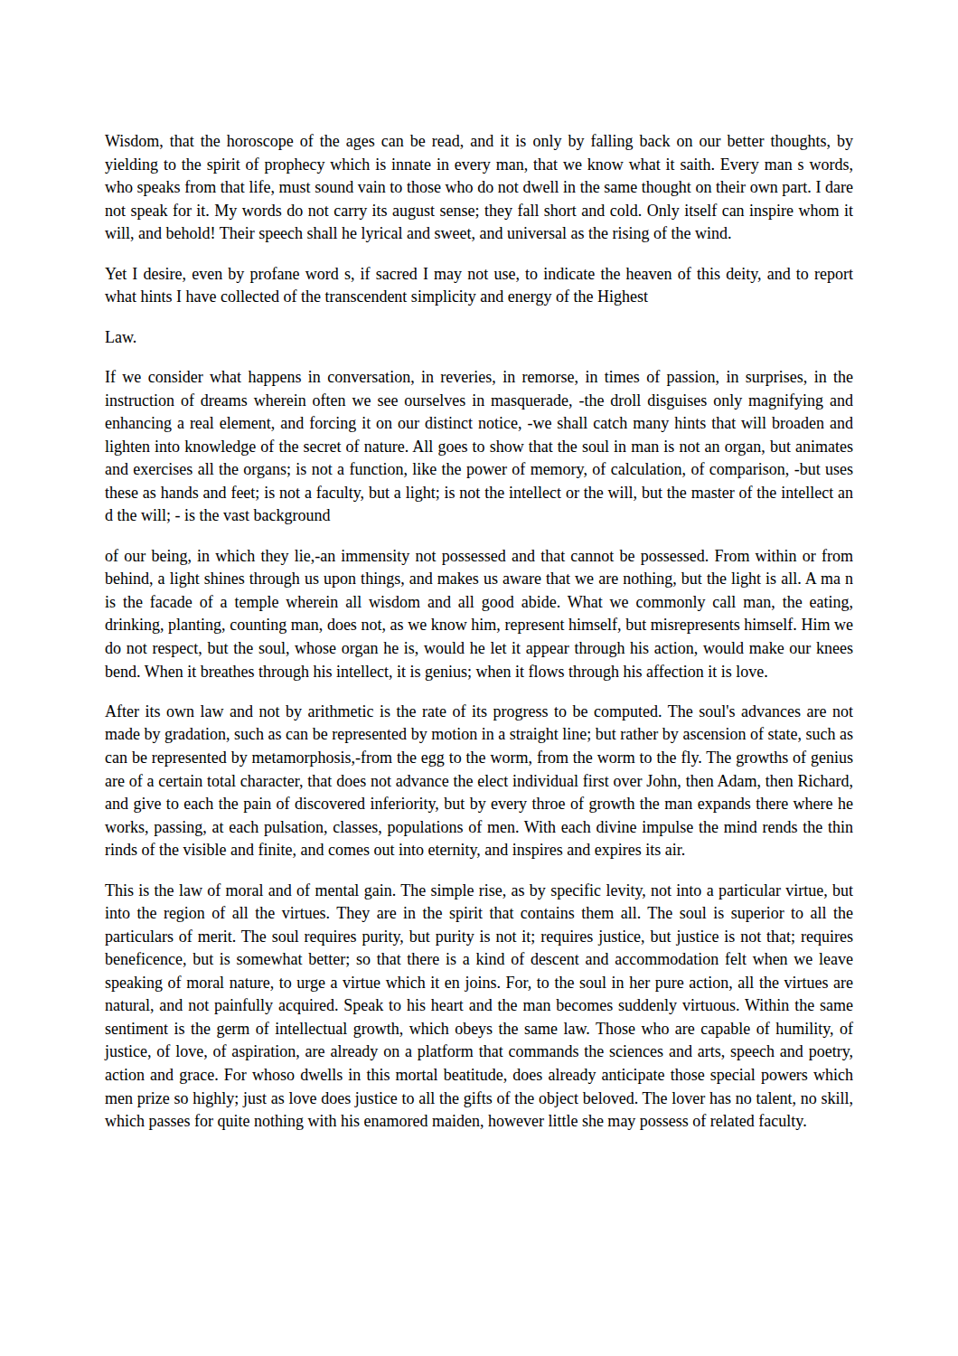Wisdom, that the horoscope of the ages can be read, and it is only by falling back on our better thoughts, by yielding to the spirit of prophecy which is innate in every man, that we know what it saith. Every man s words, who speaks from that life, must sound vain to those who do not dwell in the same thought on their own part. I dare not speak for it. My words do not carry its august sense; they fall short and cold. Only itself can inspire whom it will, and behold! Their speech shall he lyrical and sweet, and universal as the rising of the wind.
Yet I desire, even by profane word s, if sacred I may not use, to indicate the heaven of this deity, and to report what hints I have collected of the transcendent simplicity and energy of the Highest
Law.
If we consider what happens in conversation, in reveries, in remorse, in times of passion, in surprises, in the instruction of dreams wherein often we see ourselves in masquerade, -the droll disguises only magnifying and enhancing a real element, and forcing it on our distinct notice, -we shall catch many hints that will broaden and lighten into knowledge of the secret of nature. All goes to show that the soul in man is not an organ, but animates and exercises all the organs; is not a function, like the power of memory, of calculation, of comparison, -but uses these as hands and feet; is not a faculty, but a light; is not the intellect or the will, but the master of the intellect an d the will; - is the vast background
of our being, in which they lie,-an immensity not possessed and that cannot be possessed. From within or from behind, a light shines through us upon things, and makes us aware that we are nothing, but the light is all. A ma n is the facade of a temple wherein all wisdom and all good abide. What we commonly call man, the eating, drinking, planting, counting man, does not, as we know him, represent himself, but misrepresents himself. Him we do not respect, but the soul, whose organ he is, would he let it appear through his action, would make our knees bend. When it breathes through his intellect, it is genius; when it flows through his affection it is love.
After its own law and not by arithmetic is the rate of its progress to be computed. The soul's advances are not made by gradation, such as can be represented by motion in a straight line; but rather by ascension of state, such as can be represented by metamorphosis,-from the egg to the worm, from the worm to the fly. The growths of genius are of a certain total character, that does not advance the elect individual first over John, then Adam, then Richard, and give to each the pain of discovered inferiority, but by every throe of growth the man expands there where he works, passing, at each pulsation, classes, populations of men. With each divine impulse the mind rends the thin rinds of the visible and finite, and comes out into eternity, and inspires and expires its air.
This is the law of moral and of mental gain. The simple rise, as by specific levity, not into a particular virtue, but into the region of all the virtues. They are in the spirit that contains them all. The soul is superior to all the particulars of merit. The soul requires purity, but purity is not it; requires justice, but justice is not that; requires beneficence, but is somewhat better; so that there is a kind of descent and accommodation felt when we leave speaking of moral nature, to urge a virtue which it en joins. For, to the soul in her pure action, all the virtues are natural, and not painfully acquired. Speak to his heart and the man becomes suddenly virtuous. Within the same sentiment is the germ of intellectual growth, which obeys the same law. Those who are capable of humility, of justice, of love, of aspiration, are already on a platform that commands the sciences and arts, speech and poetry, action and grace. For whoso dwells in this mortal beatitude, does already anticipate those special powers which men prize so highly; just as love does justice to all the gifts of the object beloved. The lover has no talent, no skill, which passes for quite nothing with his enamored maiden, however little she may possess of related faculty.